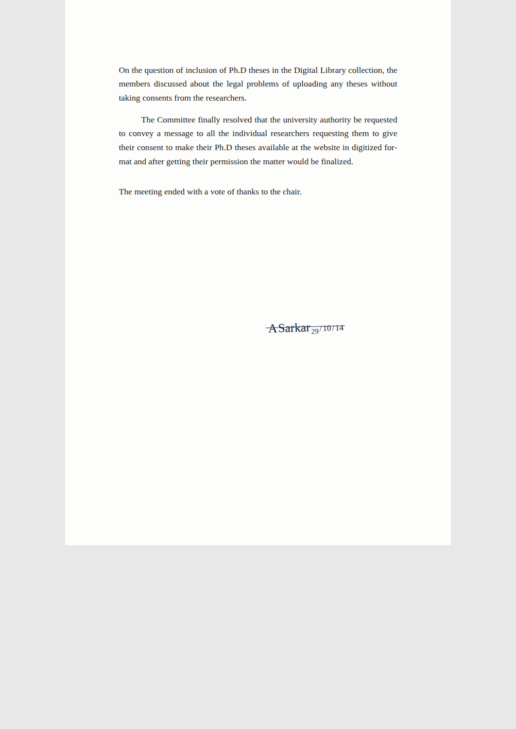On the question of inclusion of Ph.D theses in the Digital Library collection, the members discussed about the legal problems of uploading any theses without taking consents from the researchers.
The Committee finally resolved that the university authority be requested to convey a message to all the individual researchers requesting them to give their consent to make their Ph.D theses available at the website in digitized format and after getting their permission the matter would be finalized.
The meeting ended with a vote of thanks to the chair.
A Sarkar29 / 10 / 14